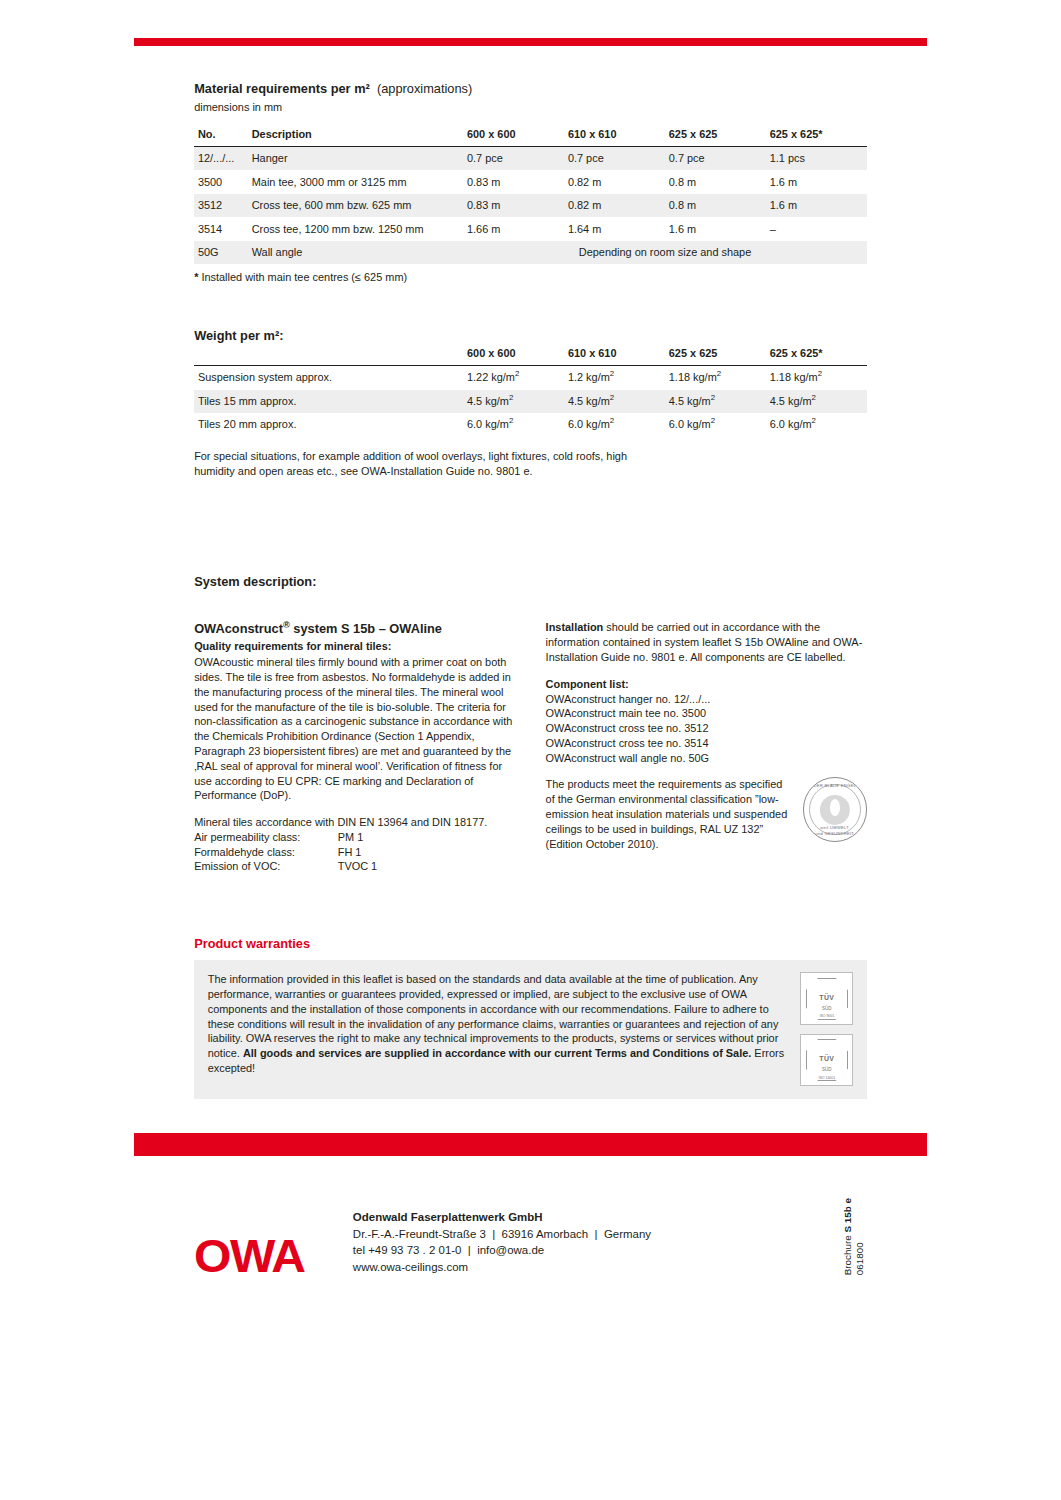Material requirements per m² (approximations)
dimensions in mm
| No. | Description | 600 x 600 | 610 x 610 | 625 x 625 | 625 x 625* |
| --- | --- | --- | --- | --- | --- |
| 12/.../... | Hanger | 0.7 pce | 0.7 pce | 0.7 pce | 1.1 pcs |
| 3500 | Main tee, 3000 mm or 3125 mm | 0.83 m | 0.82 m | 0.8 m | 1.6 m |
| 3512 | Cross tee, 600 mm bzw. 625 mm | 0.83 m | 0.82 m | 0.8 m | 1.6 m |
| 3514 | Cross tee, 1200 mm bzw. 1250 mm | 1.66 m | 1.64 m | 1.6 m | – |
| 50G | Wall angle | Depending on room size and shape |
* Installed with main tee centres (≤ 625 mm)
Weight per m²:
| | 600 x 600 | 610 x 610 | 625 x 625 | 625 x 625* |
| --- | --- | --- | --- | --- |
| Suspension system approx. | 1.22 kg/m 2 | 1.2 kg/m 2 | 1.18 kg/m 2 | 1.18 kg/m 2 |
| Tiles 15 mm approx. | 4.5 kg/m 2 | 4.5 kg/m 2 | 4.5 kg/m 2 | 4.5 kg/m 2 |
| Tiles 20 mm approx. | 6.0 kg/m 2 | 6.0 kg/m 2 | 6.0 kg/m 2 | 6.0 kg/m 2 |
For special situations, for example addition of wool overlays, light fixtures, cold roofs, high humidity and open areas etc., see OWA-Installation Guide no. 9801 e.
System description:
OWAconstruct® system S 15b – OWAline
Quality requirements for mineral tiles:
OWAcoustic mineral tiles firmly bound with a primer coat on both sides. The tile is free from asbestos. No formaldehyde is added in the manufacturing process of the mineral tiles. The mineral wool used for the manufacture of the tile is bio-soluble. The criteria for non-classification as a carcinogenic substance in accordance with the Chemicals Prohibition Ordinance (Section 1 Appendix, Paragraph 23 biopersistent fibres) are met and guaranteed by the ‚RAL seal of approval for mineral wool’. Verification of fitness for use according to EU CPR: CE marking and Declaration of Performance (DoP).
Mineral tiles accordance with DIN EN 13964 and DIN 18177.
Air permeability class:
PM 1
Formaldehyde class:
FH 1
Emission of VOC:
TVOC 1
Installation should be carried out in accordance with the information contained in system leaflet S 15b OWAline and OWA-Installation Guide no. 9801 e. All components are CE labelled.
Component list:
OWAconstruct hanger no. 12/.../...
OWAconstruct main tee no. 3500
OWAconstruct cross tee no. 3512
OWAconstruct cross tee no. 3514
OWAconstruct wall angle no. 50G
The products meet the requirements as specified of the German environmental classification ”low-emission heat insulation materials und suspended ceilings to be used in buildings, RAL UZ 132” (Edition October 2010).
DER BLAUE ENGEL
weil UMWELT
und GESUNDHEIT
Product warranties
The information provided in this leaflet is based on the standards and data available at the time of publication. Any performance, warranties or guarantees provided, expressed or implied, are subject to the exclusive use of OWA components and the installation of those components in accordance with our recommendations. Failure to adhere to these conditions will result in the invalidation of any performance claims, warranties or guarantees and rejection of any liability. OWA reserves the right to make any technical improvements to the products, systems or services without prior notice. All goods and services are supplied in accordance with our current Terms and Conditions of Sale. Errors excepted!
TÜV
SÜD
ISO 9001
TÜV
SÜD
ISO 14001
OWA
Odenwald Faserplattenwerk GmbH
Dr.-F.-A.-Freundt-Straße 3 | 63916 Amorbach | Germany
tel +49 93 73 . 2 01-0 | info@owa.de
www.owa-ceilings.com
Brochure S 15b e
061800